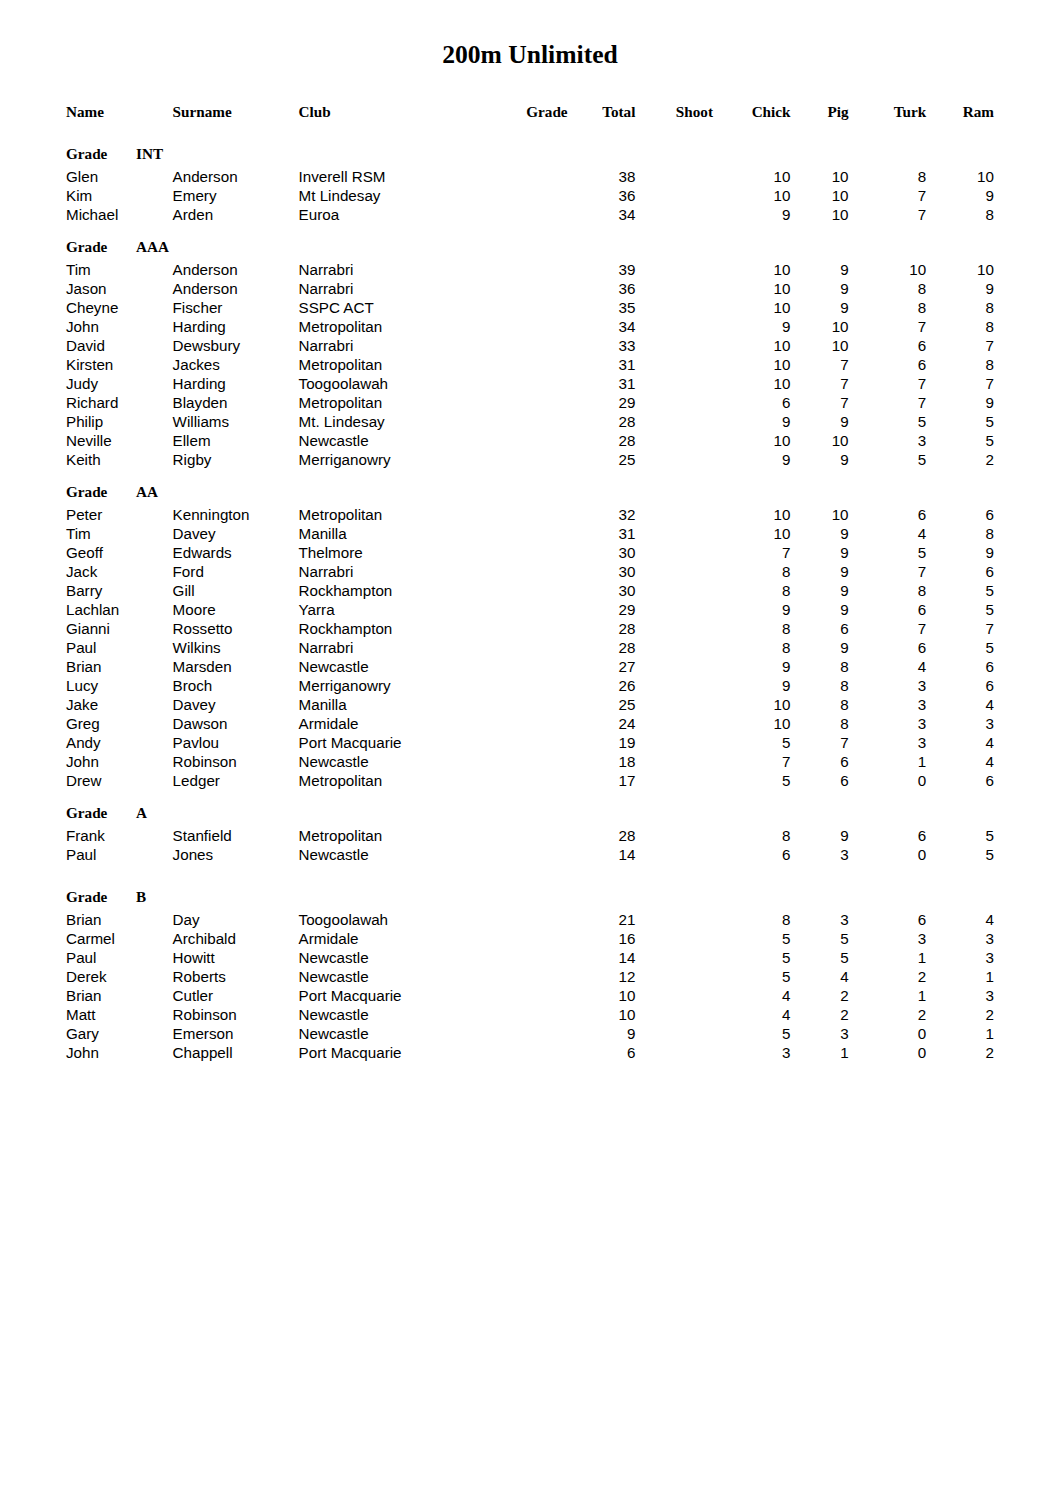200m Unlimited
| Name | Surname | Club | Grade | Total | Shoot | Chick | Pig | Turk | Ram |
| --- | --- | --- | --- | --- | --- | --- | --- | --- | --- |
| Grade INT |
| Glen | Anderson | Inverell RSM | | 38 | | 10 | 10 | 8 | 10 |
| Kim | Emery | Mt Lindesay | | 36 | | 10 | 10 | 7 | 9 |
| Michael | Arden | Euroa | | 34 | | 9 | 10 | 7 | 8 |
| Grade AAA |
| Tim | Anderson | Narrabri | | 39 | | 10 | 9 | 10 | 10 |
| Jason | Anderson | Narrabri | | 36 | | 10 | 9 | 8 | 9 |
| Cheyne | Fischer | SSPC ACT | | 35 | | 10 | 9 | 8 | 8 |
| John | Harding | Metropolitan | | 34 | | 9 | 10 | 7 | 8 |
| David | Dewsbury | Narrabri | | 33 | | 10 | 10 | 6 | 7 |
| Kirsten | Jackes | Metropolitan | | 31 | | 10 | 7 | 6 | 8 |
| Judy | Harding | Toogoolawah | | 31 | | 10 | 7 | 7 | 7 |
| Richard | Blayden | Metropolitan | | 29 | | 6 | 7 | 7 | 9 |
| Philip | Williams | Mt. Lindesay | | 28 | | 9 | 9 | 5 | 5 |
| Neville | Ellem | Newcastle | | 28 | | 10 | 10 | 3 | 5 |
| Keith | Rigby | Merriganowry | | 25 | | 9 | 9 | 5 | 2 |
| Grade AA |
| Peter | Kennington | Metropolitan | | 32 | | 10 | 10 | 6 | 6 |
| Tim | Davey | Manilla | | 31 | | 10 | 9 | 4 | 8 |
| Geoff | Edwards | Thelmore | | 30 | | 7 | 9 | 5 | 9 |
| Jack | Ford | Narrabri | | 30 | | 8 | 9 | 7 | 6 |
| Barry | Gill | Rockhampton | | 30 | | 8 | 9 | 8 | 5 |
| Lachlan | Moore | Yarra | | 29 | | 9 | 9 | 6 | 5 |
| Gianni | Rossetto | Rockhampton | | 28 | | 8 | 6 | 7 | 7 |
| Paul | Wilkins | Narrabri | | 28 | | 8 | 9 | 6 | 5 |
| Brian | Marsden | Newcastle | | 27 | | 9 | 8 | 4 | 6 |
| Lucy | Broch | Merriganowry | | 26 | | 9 | 8 | 3 | 6 |
| Jake | Davey | Manilla | | 25 | | 10 | 8 | 3 | 4 |
| Greg | Dawson | Armidale | | 24 | | 10 | 8 | 3 | 3 |
| Andy | Pavlou | Port Macquarie | | 19 | | 5 | 7 | 3 | 4 |
| John | Robinson | Newcastle | | 18 | | 7 | 6 | 1 | 4 |
| Drew | Ledger | Metropolitan | | 17 | | 5 | 6 | 0 | 6 |
| Grade A |
| Frank | Stanfield | Metropolitan | | 28 | | 8 | 9 | 6 | 5 |
| Paul | Jones | Newcastle | | 14 | | 6 | 3 | 0 | 5 |
| Grade B |
| Brian | Day | Toogoolawah | | 21 | | 8 | 3 | 6 | 4 |
| Carmel | Archibald | Armidale | | 16 | | 5 | 5 | 3 | 3 |
| Paul | Howitt | Newcastle | | 14 | | 5 | 5 | 1 | 3 |
| Derek | Roberts | Newcastle | | 12 | | 5 | 4 | 2 | 1 |
| Brian | Cutler | Port Macquarie | | 10 | | 4 | 2 | 1 | 3 |
| Matt | Robinson | Newcastle | | 10 | | 4 | 2 | 2 | 2 |
| Gary | Emerson | Newcastle | | 9 | | 5 | 3 | 0 | 1 |
| John | Chappell | Port Macquarie | | 6 | | 3 | 1 | 0 | 2 |